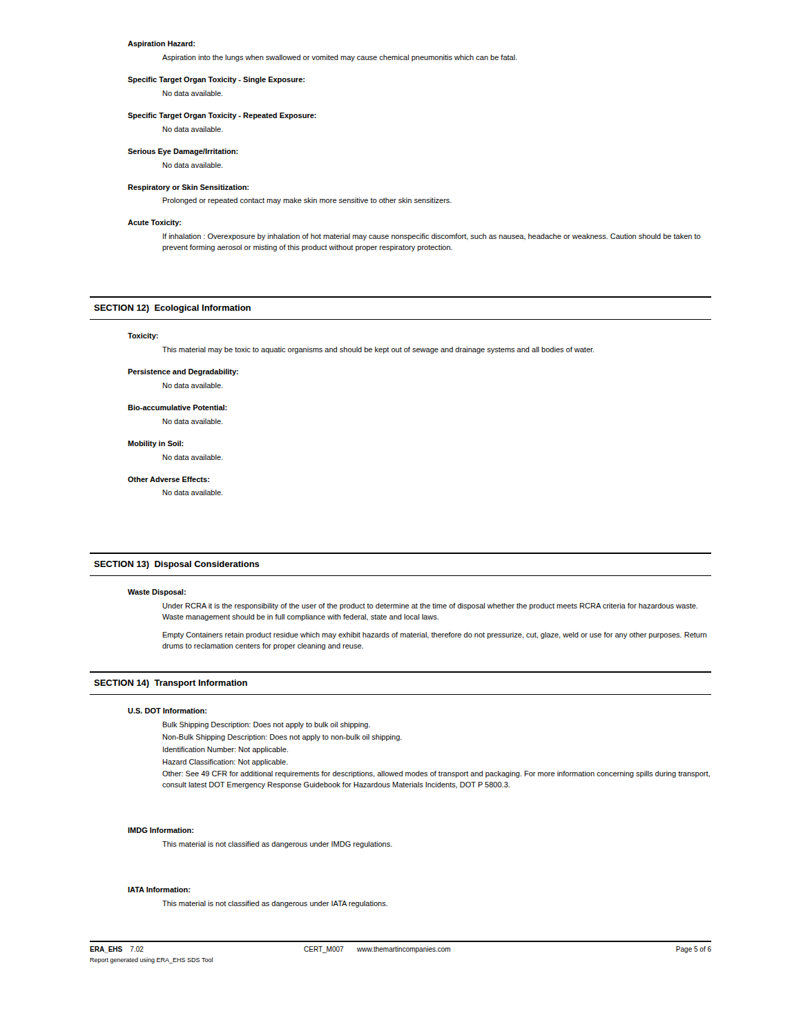Aspiration Hazard:
Aspiration into the lungs when swallowed or vomited may cause chemical pneumonitis which can be fatal.
Specific Target Organ Toxicity - Single Exposure:
No data available.
Specific Target Organ Toxicity - Repeated Exposure:
No data available.
Serious Eye Damage/Irritation:
No data available.
Respiratory or Skin Sensitization:
Prolonged or repeated contact may make skin more sensitive to other skin sensitizers.
Acute Toxicity:
If inhalation : Overexposure by inhalation of hot material may cause nonspecific discomfort, such as nausea, headache or weakness. Caution should be taken to prevent forming aerosol or misting of this product without proper respiratory protection.
SECTION 12) Ecological Information
Toxicity:
This material may be toxic to aquatic organisms and should be kept out of sewage and drainage systems and all bodies of water.
Persistence and Degradability:
No data available.
Bio-accumulative Potential:
No data available.
Mobility in Soil:
No data available.
Other Adverse Effects:
No data available.
SECTION 13) Disposal Considerations
Waste Disposal:
Under RCRA it is the responsibility of the user of the product to determine at the time of disposal whether the product meets RCRA criteria for hazardous waste. Waste management should be in full compliance with federal, state and local laws.
Empty Containers retain product residue which may exhibit hazards of material, therefore do not pressurize, cut, glaze, weld or use for any other purposes. Return drums to reclamation centers for proper cleaning and reuse.
SECTION 14) Transport Information
U.S. DOT Information:
Bulk Shipping Description: Does not apply to bulk oil shipping.
Non-Bulk Shipping Description: Does not apply to non-bulk oil shipping.
Identification Number: Not applicable.
Hazard Classification: Not applicable.
Other: See 49 CFR for additional requirements for descriptions, allowed modes of transport and packaging. For more information concerning spills during transport, consult latest DOT Emergency Response Guidebook for Hazardous Materials Incidents, DOT P 5800.3.
IMDG Information:
This material is not classified as dangerous under IMDG regulations.
IATA Information:
This material is not classified as dangerous under IATA regulations.
ERA_EHS 7.02
Report generated using ERA_EHS SDS Tool
CERT_M007 www.themartincompanies.com
Page 5 of 6